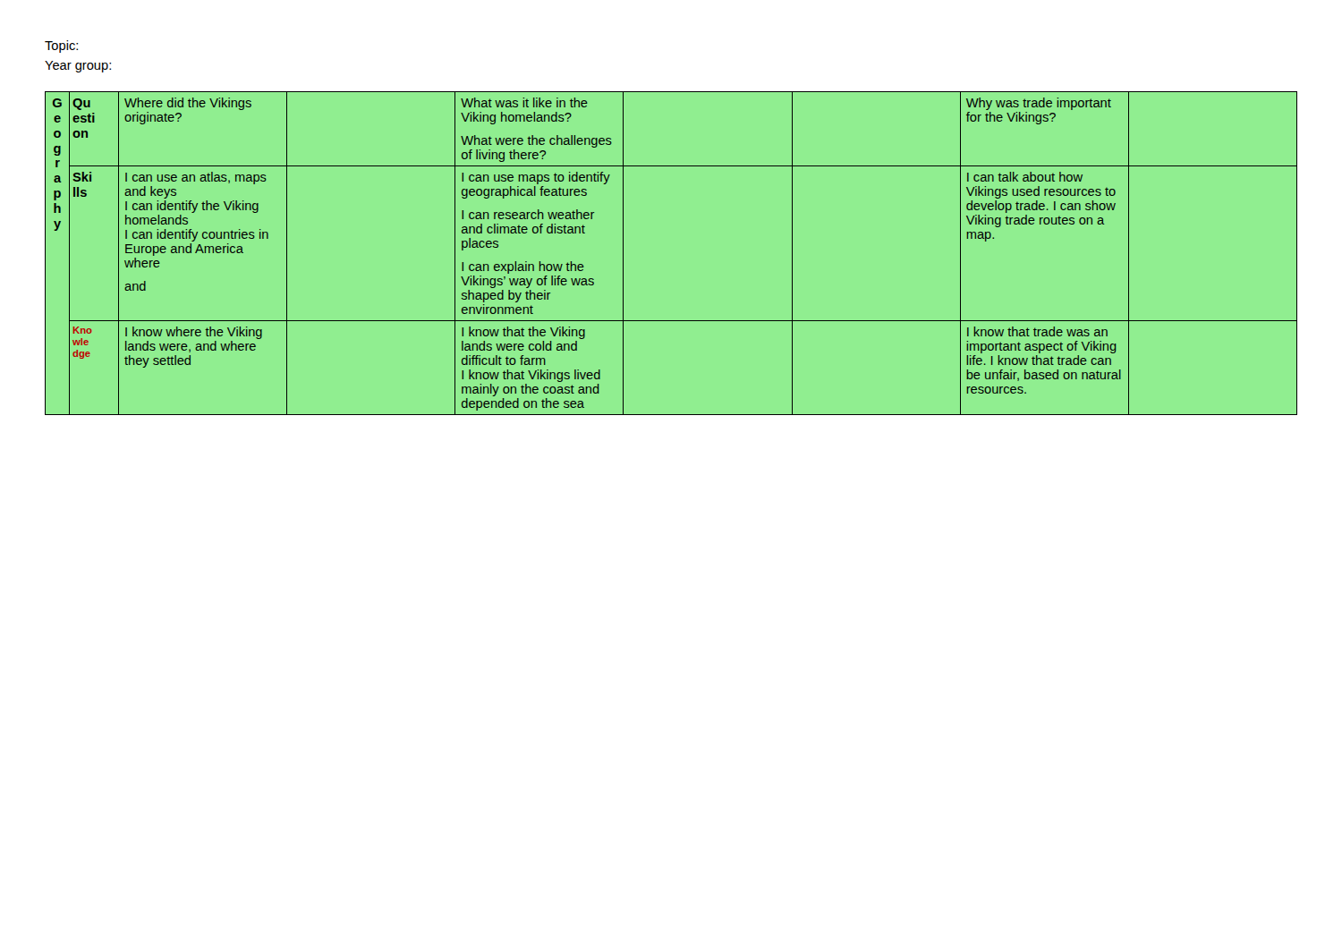Topic:
Year group:
| G e o g r a p h y | Qu esti on | Where did the Vikings originate? | | What was it like in the Viking homelands? What were the challenges of living there? | | | Why was trade important for the Vikings? | |
| Ski lls | I can use an atlas, maps and keys I can identify the Viking homelands I can identify countries in Europe and America where and | | I can use maps to identify geographical features I can research weather and climate of distant places I can explain how the Vikings’ way of life was shaped by their environment | | | I can talk about how Vikings used resources to develop trade. I can show Viking trade routes on a map. | |
| Kno wle dge | I know where the Viking lands were, and where they settled | | I know that the Viking lands were cold and difficult to farm I know that Vikings lived mainly on the coast and depended on the sea | | | I know that trade was an important aspect of Viking life. I know that trade can be unfair, based on natural resources. | |